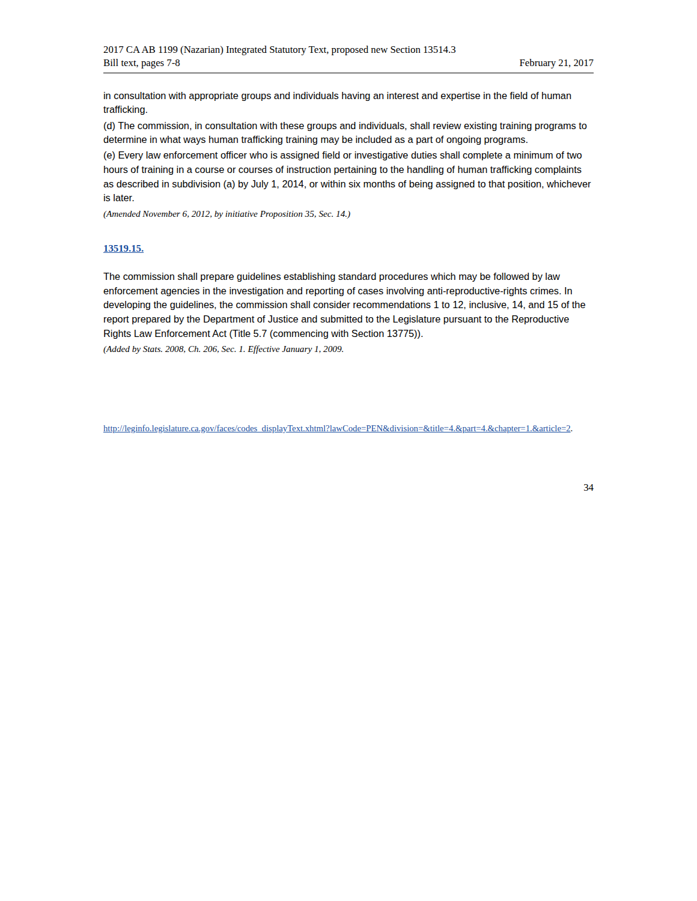2017 CA AB 1199 (Nazarian) Integrated Statutory Text, proposed new Section 13514.3
Bill text, pages 7-8 February 21, 2017
in consultation with appropriate groups and individuals having an interest and expertise in the field of human trafficking.
(d) The commission, in consultation with these groups and individuals, shall review existing training programs to determine in what ways human trafficking training may be included as a part of ongoing programs.
(e) Every law enforcement officer who is assigned field or investigative duties shall complete a minimum of two hours of training in a course or courses of instruction pertaining to the handling of human trafficking complaints as described in subdivision (a) by July 1, 2014, or within six months of being assigned to that position, whichever is later.
(Amended November 6, 2012, by initiative Proposition 35, Sec. 14.)
13519.15.
The commission shall prepare guidelines establishing standard procedures which may be followed by law enforcement agencies in the investigation and reporting of cases involving anti-reproductive-rights crimes. In developing the guidelines, the commission shall consider recommendations 1 to 12, inclusive, 14, and 15 of the report prepared by the Department of Justice and submitted to the Legislature pursuant to the Reproductive Rights Law Enforcement Act (Title 5.7 (commencing with Section 13775)).
(Added by Stats. 2008, Ch. 206, Sec. 1. Effective January 1, 2009.
http://leginfo.legislature.ca.gov/faces/codes_displayText.xhtml?lawCode=PEN&division=&title=4.&part=4.&chapter=1.&article=2.
34